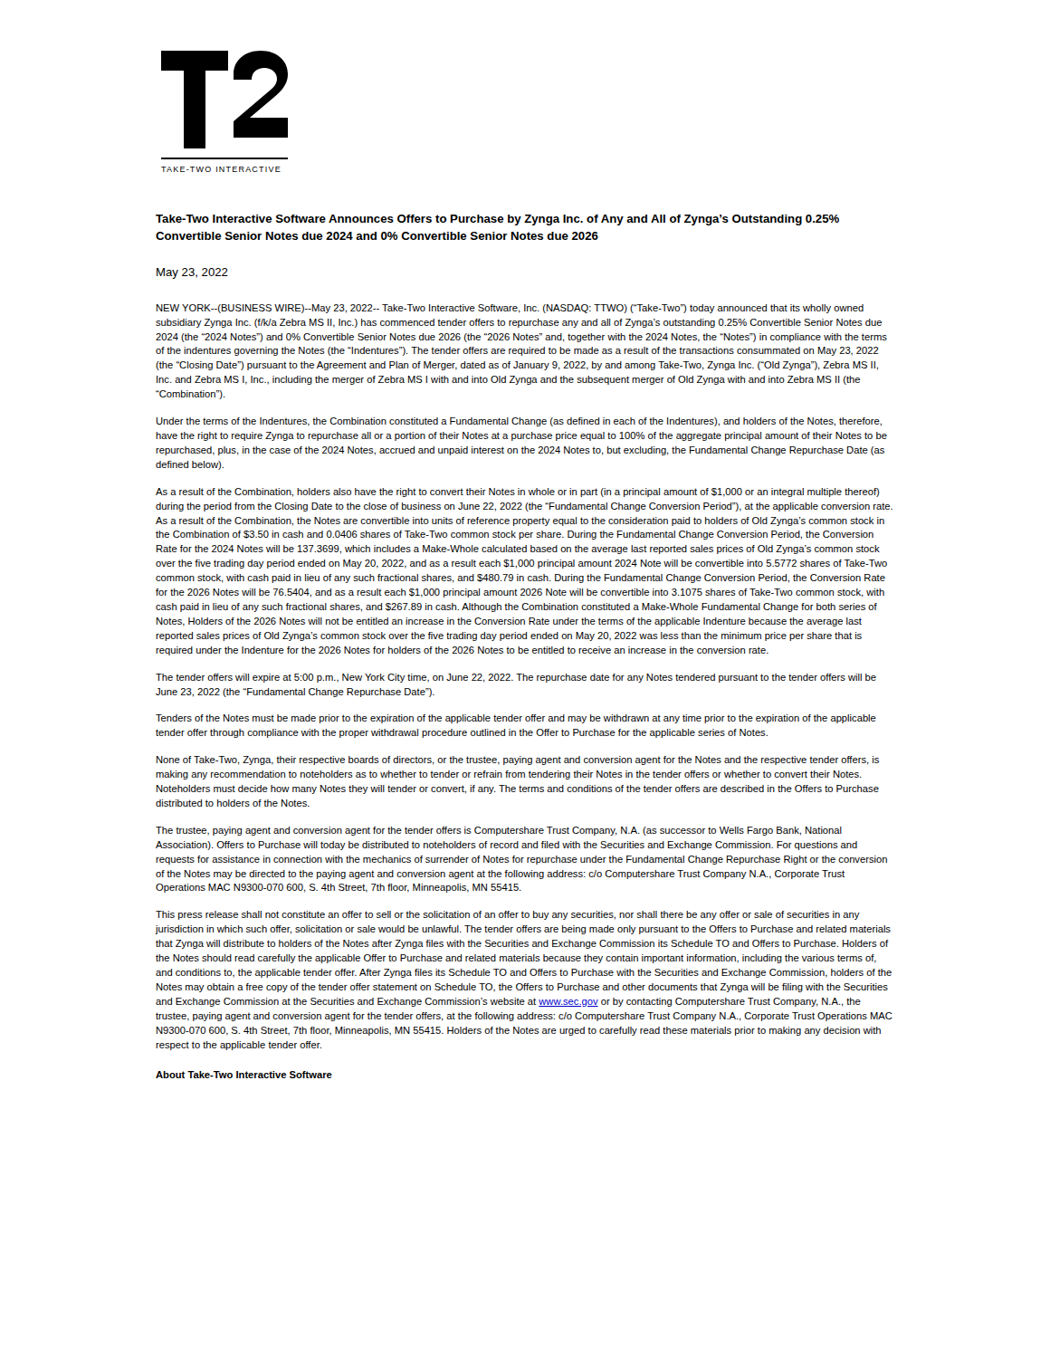T2 Take-Two Interactive TAKE-TWO INTERACTIVE
Take-Two Interactive Software Announces Offers to Purchase by Zynga Inc. of Any and All of Zynga’s Outstanding 0.25% Convertible Senior Notes due 2024 and 0% Convertible Senior Notes due 2026
May 23, 2022
NEW YORK--(BUSINESS WIRE)--May 23, 2022-- Take-Two Interactive Software, Inc. (NASDAQ: TTWO) (“Take-Two”) today announced that its wholly owned subsidiary Zynga Inc. (f/k/a Zebra MS II, Inc.) has commenced tender offers to repurchase any and all of Zynga’s outstanding 0.25% Convertible Senior Notes due 2024 (the “2024 Notes”) and 0% Convertible Senior Notes due 2026 (the “2026 Notes” and, together with the 2024 Notes, the “Notes”) in compliance with the terms of the indentures governing the Notes (the “Indentures”). The tender offers are required to be made as a result of the transactions consummated on May 23, 2022 (the “Closing Date”) pursuant to the Agreement and Plan of Merger, dated as of January 9, 2022, by and among Take-Two, Zynga Inc. (“Old Zynga”), Zebra MS II, Inc. and Zebra MS I, Inc., including the merger of Zebra MS I with and into Old Zynga and the subsequent merger of Old Zynga with and into Zebra MS II (the “Combination”).
Under the terms of the Indentures, the Combination constituted a Fundamental Change (as defined in each of the Indentures), and holders of the Notes, therefore, have the right to require Zynga to repurchase all or a portion of their Notes at a purchase price equal to 100% of the aggregate principal amount of their Notes to be repurchased, plus, in the case of the 2024 Notes, accrued and unpaid interest on the 2024 Notes to, but excluding, the Fundamental Change Repurchase Date (as defined below).
As a result of the Combination, holders also have the right to convert their Notes in whole or in part (in a principal amount of $1,000 or an integral multiple thereof) during the period from the Closing Date to the close of business on June 22, 2022 (the “Fundamental Change Conversion Period”), at the applicable conversion rate. As a result of the Combination, the Notes are convertible into units of reference property equal to the consideration paid to holders of Old Zynga’s common stock in the Combination of $3.50 in cash and 0.0406 shares of Take-Two common stock per share. During the Fundamental Change Conversion Period, the Conversion Rate for the 2024 Notes will be 137.3699, which includes a Make-Whole calculated based on the average last reported sales prices of Old Zynga’s common stock over the five trading day period ended on May 20, 2022, and as a result each $1,000 principal amount 2024 Note will be convertible into 5.5772 shares of Take-Two common stock, with cash paid in lieu of any such fractional shares, and $480.79 in cash. During the Fundamental Change Conversion Period, the Conversion Rate for the 2026 Notes will be 76.5404, and as a result each $1,000 principal amount 2026 Note will be convertible into 3.1075 shares of Take-Two common stock, with cash paid in lieu of any such fractional shares, and $267.89 in cash. Although the Combination constituted a Make-Whole Fundamental Change for both series of Notes, Holders of the 2026 Notes will not be entitled an increase in the Conversion Rate under the terms of the applicable Indenture because the average last reported sales prices of Old Zynga’s common stock over the five trading day period ended on May 20, 2022 was less than the minimum price per share that is required under the Indenture for the 2026 Notes for holders of the 2026 Notes to be entitled to receive an increase in the conversion rate.
The tender offers will expire at 5:00 p.m., New York City time, on June 22, 2022. The repurchase date for any Notes tendered pursuant to the tender offers will be June 23, 2022 (the “Fundamental Change Repurchase Date”).
Tenders of the Notes must be made prior to the expiration of the applicable tender offer and may be withdrawn at any time prior to the expiration of the applicable tender offer through compliance with the proper withdrawal procedure outlined in the Offer to Purchase for the applicable series of Notes.
None of Take-Two, Zynga, their respective boards of directors, or the trustee, paying agent and conversion agent for the Notes and the respective tender offers, is making any recommendation to noteholders as to whether to tender or refrain from tendering their Notes in the tender offers or whether to convert their Notes. Noteholders must decide how many Notes they will tender or convert, if any. The terms and conditions of the tender offers are described in the Offers to Purchase distributed to holders of the Notes.
The trustee, paying agent and conversion agent for the tender offers is Computershare Trust Company, N.A. (as successor to Wells Fargo Bank, National Association). Offers to Purchase will today be distributed to noteholders of record and filed with the Securities and Exchange Commission. For questions and requests for assistance in connection with the mechanics of surrender of Notes for repurchase under the Fundamental Change Repurchase Right or the conversion of the Notes may be directed to the paying agent and conversion agent at the following address: c/o Computershare Trust Company N.A., Corporate Trust Operations MAC N9300-070 600, S. 4th Street, 7th floor, Minneapolis, MN 55415.
This press release shall not constitute an offer to sell or the solicitation of an offer to buy any securities, nor shall there be any offer or sale of securities in any jurisdiction in which such offer, solicitation or sale would be unlawful. The tender offers are being made only pursuant to the Offers to Purchase and related materials that Zynga will distribute to holders of the Notes after Zynga files with the Securities and Exchange Commission its Schedule TO and Offers to Purchase. Holders of the Notes should read carefully the applicable Offer to Purchase and related materials because they contain important information, including the various terms of, and conditions to, the applicable tender offer. After Zynga files its Schedule TO and Offers to Purchase with the Securities and Exchange Commission, holders of the Notes may obtain a free copy of the tender offer statement on Schedule TO, the Offers to Purchase and other documents that Zynga will be filing with the Securities and Exchange Commission at the Securities and Exchange Commission’s website at www.sec.gov or by contacting Computershare Trust Company, N.A., the trustee, paying agent and conversion agent for the tender offers, at the following address: c/o Computershare Trust Company N.A., Corporate Trust Operations MAC N9300-070 600, S. 4th Street, 7th floor, Minneapolis, MN 55415. Holders of the Notes are urged to carefully read these materials prior to making any decision with respect to the applicable tender offer.
About Take-Two Interactive Software